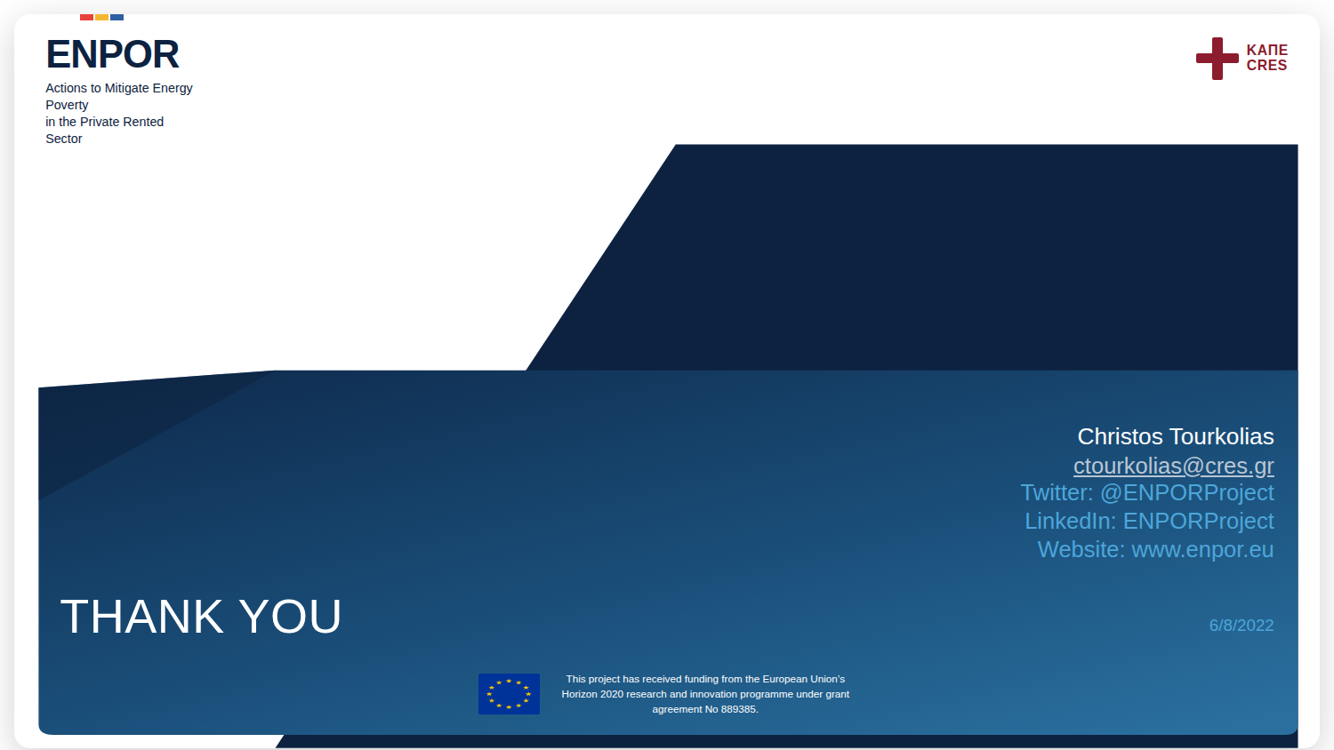ENPOR
Actions to Mitigate Energy Poverty
in the Private Rented Sector
ΚΑΠΕ CRES
Christos Tourkolias
ctourkolias@cres.gr
Twitter: @ENPORProject
LinkedIn: ENPORProject
Website: www.enpor.eu
THANK YOU
6/8/2022
This project has received funding from the European Union’s Horizon 2020 research and innovation programme under grant agreement No 889385.